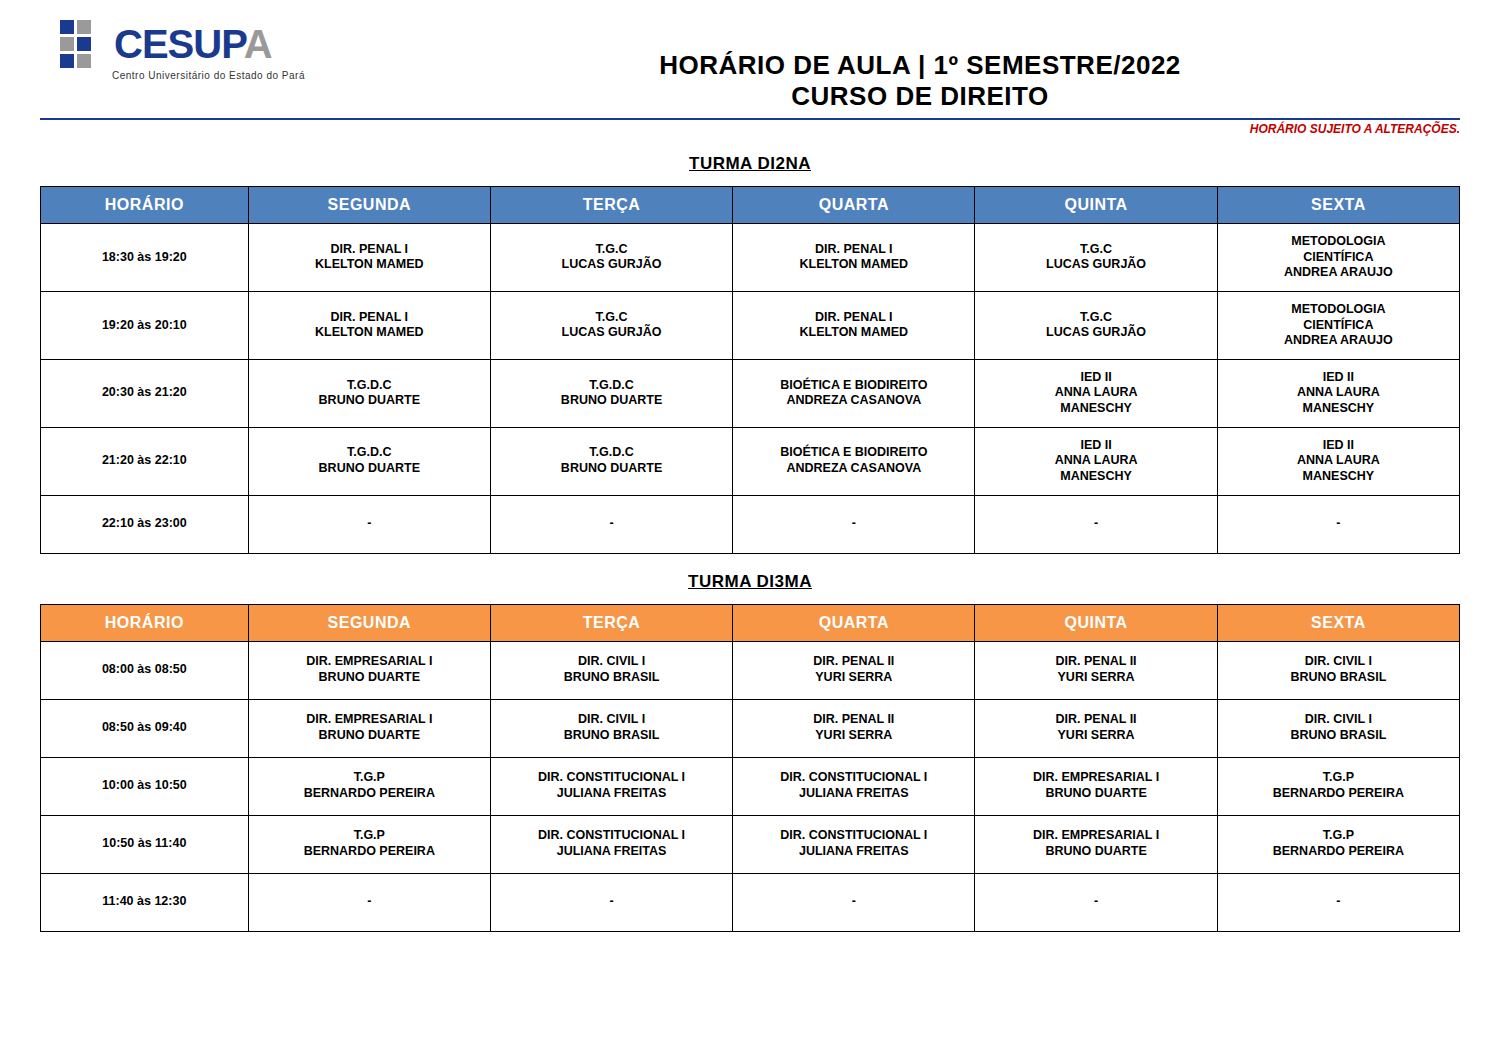CESUPA
Centro Universitário do Estado do Pará
HORÁRIO DE AULA | 1º SEMESTRE/2022
CURSO DE DIREITO
HORÁRIO SUJEITO A ALTERAÇÕES.
TURMA DI2NA
| HORÁRIO | SEGUNDA | TERÇA | QUARTA | QUINTA | SEXTA |
| --- | --- | --- | --- | --- | --- |
| 18:30 às 19:20 | DIR. PENAL I KLELTON MAMED | T.G.C LUCAS GURJÃO | DIR. PENAL I KLELTON MAMED | T.G.C LUCAS GURJÃO | METODOLOGIA CIENTÍFICA ANDREA ARAUJO |
| 19:20 às 20:10 | DIR. PENAL I KLELTON MAMED | T.G.C LUCAS GURJÃO | DIR. PENAL I KLELTON MAMED | T.G.C LUCAS GURJÃO | METODOLOGIA CIENTÍFICA ANDREA ARAUJO |
| 20:30 às 21:20 | T.G.D.C BRUNO DUARTE | T.G.D.C BRUNO DUARTE | BIOÉTICA E BIODIREITO ANDREZA CASANOVA | IED II ANNA LAURA MANESCHY | IED II ANNA LAURA MANESCHY |
| 21:20 às 22:10 | T.G.D.C BRUNO DUARTE | T.G.D.C BRUNO DUARTE | BIOÉTICA E BIODIREITO ANDREZA CASANOVA | IED II ANNA LAURA MANESCHY | IED II ANNA LAURA MANESCHY |
| 22:10 às 23:00 | - | - | - | - | - |
TURMA DI3MA
| HORÁRIO | SEGUNDA | TERÇA | QUARTA | QUINTA | SEXTA |
| --- | --- | --- | --- | --- | --- |
| 08:00 às 08:50 | DIR. EMPRESARIAL I BRUNO DUARTE | DIR. CIVIL I BRUNO BRASIL | DIR. PENAL II YURI SERRA | DIR. PENAL II YURI SERRA | DIR. CIVIL I BRUNO BRASIL |
| 08:50 às 09:40 | DIR. EMPRESARIAL I BRUNO DUARTE | DIR. CIVIL I BRUNO BRASIL | DIR. PENAL II YURI SERRA | DIR. PENAL II YURI SERRA | DIR. CIVIL I BRUNO BRASIL |
| 10:00 às 10:50 | T.G.P BERNARDO PEREIRA | DIR. CONSTITUCIONAL I JULIANA FREITAS | DIR. CONSTITUCIONAL I JULIANA FREITAS | DIR. EMPRESARIAL I BRUNO DUARTE | T.G.P BERNARDO PEREIRA |
| 10:50 às 11:40 | T.G.P BERNARDO PEREIRA | DIR. CONSTITUCIONAL I JULIANA FREITAS | DIR. CONSTITUCIONAL I JULIANA FREITAS | DIR. EMPRESARIAL I BRUNO DUARTE | T.G.P BERNARDO PEREIRA |
| 11:40 às 12:30 | - | - | - | - | - |